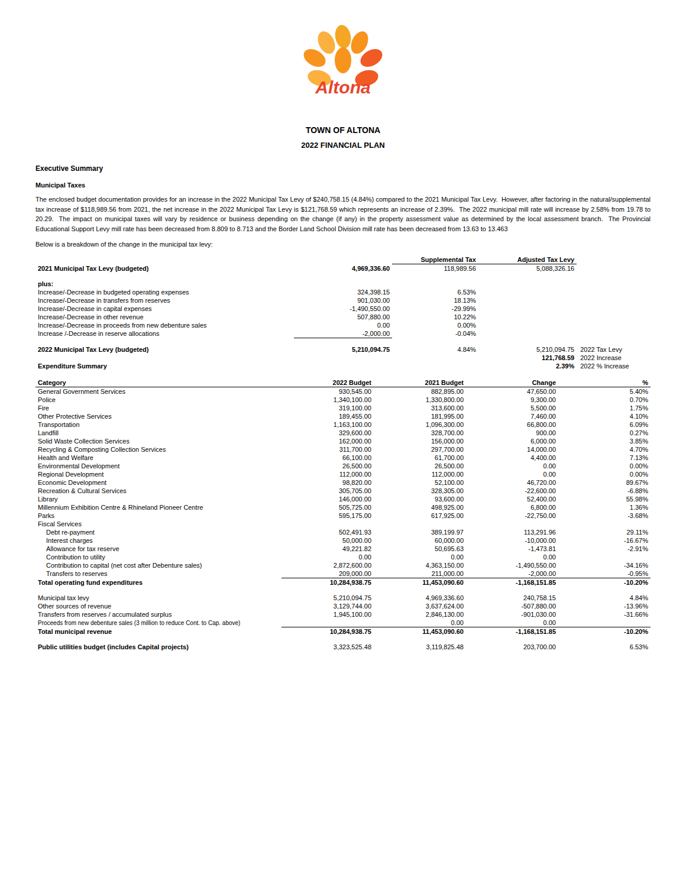Altona
TOWN OF ALTONA
2022 FINANCIAL PLAN
Executive Summary
Municipal Taxes
The enclosed budget documentation provides for an increase in the 2022 Municipal Tax Levy of $240,758.15 (4.84%) compared to the 2021 Municipal Tax Levy. However, after factoring in the natural/supplemental tax increase of $118,989.56 from 2021, the net increase in the 2022 Municipal Tax Levy is $121,768.59 which represents an increase of 2.39%. The 2022 municipal mill rate will increase by 2.58% from 19.78 to 20.29. The impact on municipal taxes will vary by residence or business depending on the change (if any) in the property assessment value as determined by the local assessment branch. The Provincial Educational Support Levy mill rate has been decreased from 8.809 to 8.713 and the Border Land School Division mill rate has been decreased from 13.63 to 13.463
Below is a breakdown of the change in the municipal tax levy:
| | | Supplemental Tax | Adjusted Tax Levy | |
| 2021 Municipal Tax Levy (budgeted) | 4,969,336.60 | 118,989.56 | 5,088,326.16 | |
| plus: | | | | |
| Increase/-Decrease in budgeted operating expenses | 324,398.15 | 6.53% | | |
| Increase/-Decrease in transfers from reserves | 901,030.00 | 18.13% | | |
| Increase/-Decrease in capital expenses | -1,490,550.00 | -29.99% | | |
| Increase/-Decrease in other revenue | 507,880.00 | 10.22% | | |
| Increase/-Decrease in proceeds from new debenture sales | 0.00 | 0.00% | | |
| Increase /-Decrease in reserve allocations | -2,000.00 | -0.04% | | |
| 2022 Municipal Tax Levy (budgeted) | 5,210,094.75 | 4.84% | 5,210,094.75 | 2022 Tax Levy |
| | | | 121,768.59 | 2022 Increase |
| Expenditure Summary | | | 2.39% | 2022 % Increase |
| Category | 2022 Budget | 2021 Budget | Change | % |
| General Government Services | 930,545.00 | 882,895.00 | 47,650.00 | 5.40% |
| Police | 1,340,100.00 | 1,330,800.00 | 9,300.00 | 0.70% |
| Fire | 319,100.00 | 313,600.00 | 5,500.00 | 1.75% |
| Other Protective Services | 189,455.00 | 181,995.00 | 7,460.00 | 4.10% |
| Transportation | 1,163,100.00 | 1,096,300.00 | 66,800.00 | 6.09% |
| Landfill | 329,600.00 | 328,700.00 | 900.00 | 0.27% |
| Solid Waste Collection Services | 162,000.00 | 156,000.00 | 6,000.00 | 3.85% |
| Recycling & Composting Collection Services | 311,700.00 | 297,700.00 | 14,000.00 | 4.70% |
| Health and Welfare | 66,100.00 | 61,700.00 | 4,400.00 | 7.13% |
| Environmental Development | 26,500.00 | 26,500.00 | 0.00 | 0.00% |
| Regional Development | 112,000.00 | 112,000.00 | 0.00 | 0.00% |
| Economic Development | 98,820.00 | 52,100.00 | 46,720.00 | 89.67% |
| Recreation & Cultural Services | 305,705.00 | 328,305.00 | -22,600.00 | -6.88% |
| Library | 146,000.00 | 93,600.00 | 52,400.00 | 55.98% |
| Millennium Exhibition Centre & Rhineland Pioneer Centre | 505,725.00 | 498,925.00 | 6,800.00 | 1.36% |
| Parks | 595,175.00 | 617,925.00 | -22,750.00 | -3.68% |
| Fiscal Services | | | | |
| Debt re-payment | 502,491.93 | 389,199.97 | 113,291.96 | 29.11% |
| Interest charges | 50,000.00 | 60,000.00 | -10,000.00 | -16.67% |
| Allowance for tax reserve | 49,221.82 | 50,695.63 | -1,473.81 | -2.91% |
| Contribution to utility | 0.00 | 0.00 | 0.00 | |
| Contribution to capital (net cost after Debenture sales) | 2,872,600.00 | 4,363,150.00 | -1,490,550.00 | -34.16% |
| Transfers to reserves | 209,000.00 | 211,000.00 | -2,000.00 | -0.95% |
| Total operating fund expenditures | 10,284,938.75 | 11,453,090.60 | -1,168,151.85 | -10.20% |
| Municipal tax levy | 5,210,094.75 | 4,969,336.60 | 240,758.15 | 4.84% |
| Other sources of revenue | 3,129,744.00 | 3,637,624.00 | -507,880.00 | -13.96% |
| Transfers from reserves / accumulated surplus | 1,945,100.00 | 2,846,130.00 | -901,030.00 | -31.66% |
| Proceeds from new debenture sales (3 million to reduce Cont. to Cap. above) | | 0.00 | 0.00 | |
| Total municipal revenue | 10,284,938.75 | 11,453,090.60 | -1,168,151.85 | -10.20% |
| Public utilities budget (includes Capital projects) | 3,323,525.48 | 3,119,825.48 | 203,700.00 | 6.53% |